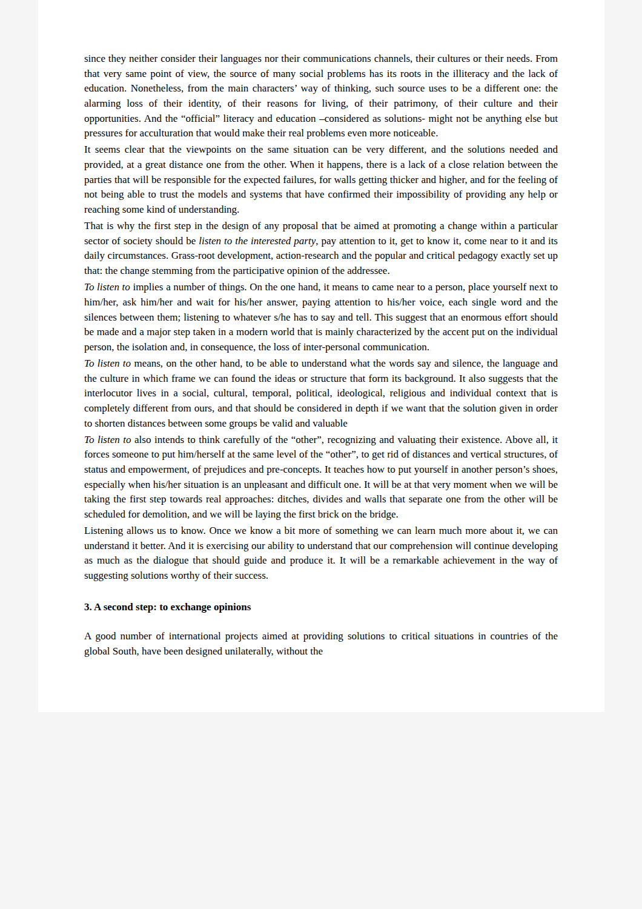since they neither consider their languages nor their communications channels, their cultures or their needs. From that very same point of view, the source of many social problems has its roots in the illiteracy and the lack of education. Nonetheless, from the main characters’ way of thinking, such source uses to be a different one: the alarming loss of their identity, of their reasons for living, of their patrimony, of their culture and their opportunities. And the “official” literacy and education –considered as solutions- might not be anything else but pressures for acculturation that would make their real problems even more noticeable.
It seems clear that the viewpoints on the same situation can be very different, and the solutions needed and provided, at a great distance one from the other. When it happens, there is a lack of a close relation between the parties that will be responsible for the expected failures, for walls getting thicker and higher, and for the feeling of not being able to trust the models and systems that have confirmed their impossibility of providing any help or reaching some kind of understanding.
That is why the first step in the design of any proposal that be aimed at promoting a change within a particular sector of society should be listen to the interested party, pay attention to it, get to know it, come near to it and its daily circumstances. Grass-root development, action-research and the popular and critical pedagogy exactly set up that: the change stemming from the participative opinion of the addressee.
To listen to implies a number of things. On the one hand, it means to came near to a person, place yourself next to him/her, ask him/her and wait for his/her answer, paying attention to his/her voice, each single word and the silences between them; listening to whatever s/he has to say and tell. This suggest that an enormous effort should be made and a major step taken in a modern world that is mainly characterized by the accent put on the individual person, the isolation and, in consequence, the loss of inter-personal communication.
To listen to means, on the other hand, to be able to understand what the words say and silence, the language and the culture in which frame we can found the ideas or structure that form its background. It also suggests that the interlocutor lives in a social, cultural, temporal, political, ideological, religious and individual context that is completely different from ours, and that should be considered in depth if we want that the solution given in order to shorten distances between some groups be valid and valuable
To listen to also intends to think carefully of the “other”, recognizing and valuating their existence. Above all, it forces someone to put him/herself at the same level of the “other”, to get rid of distances and vertical structures, of status and empowerment, of prejudices and pre-concepts. It teaches how to put yourself in another person’s shoes, especially when his/her situation is an unpleasant and difficult one. It will be at that very moment when we will be taking the first step towards real approaches: ditches, divides and walls that separate one from the other will be scheduled for demolition, and we will be laying the first brick on the bridge.
Listening allows us to know. Once we know a bit more of something we can learn much more about it, we can understand it better. And it is exercising our ability to understand that our comprehension will continue developing as much as the dialogue that should guide and produce it. It will be a remarkable achievement in the way of suggesting solutions worthy of their success.
3. A second step: to exchange opinions
A good number of international projects aimed at providing solutions to critical situations in countries of the global South, have been designed unilaterally, without the